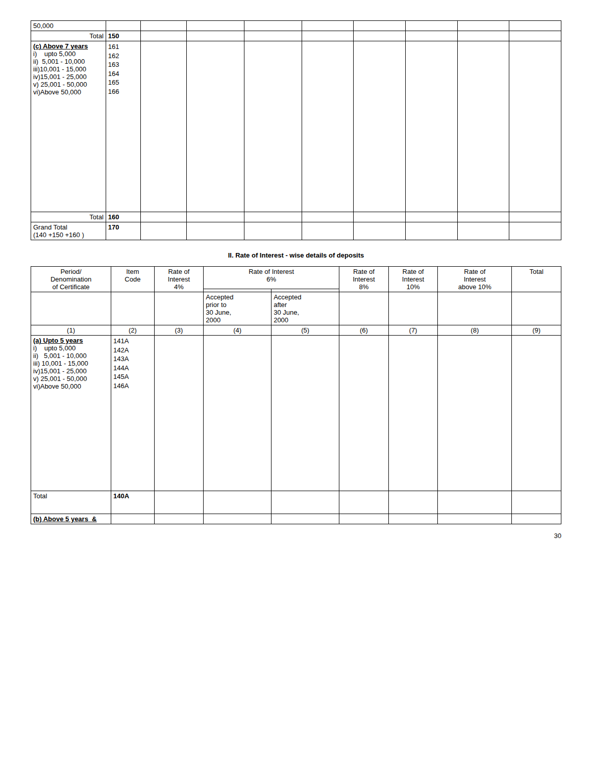| 50,000 | | | | | | | | | |
| Total | 150 | | | | | | | | |
| (c) Above 7 years i) upto 5,000 ii) 5,001 - 10,000 iii)10,001 - 15,000 iv)15,001 - 25,000 v) 25,001 - 50,000 vi)Above 50,000 | 161 162 163 164 165 166 | | | | | | | | |
| Total | 160 | | | | | | | | |
| Grand Total (140 +150 +160 ) | 170 | | | | | | | | |
II. Rate of Interest - wise details of deposits
| Period/ Denomination of Certificate | Item Code | Rate of Interest 4% | Rate of Interest 6% | Rate of Interest 8% | Rate of Interest 10% | Rate of Interest above 10% | Total |
| | | | Accepted prior to 30 June, 2000 | Accepted after 30 June, 2000 | | | | |
| (1) | (2) | (3) | (4) | (5) | (6) | (7) | (8) | (9) |
| (a) Upto 5 years i) upto 5,000 ii) 5,001 - 10,000 iii) 10,001 - 15,000 iv)15,001 - 25,000 v) 25,001 - 50,000 vi)Above 50,000 | 141A 142A 143A 144A 145A 146A | | | | | | | |
| Total | 140A | | | | | | | |
| (b) Above 5 years & | | | | | | | | |
30